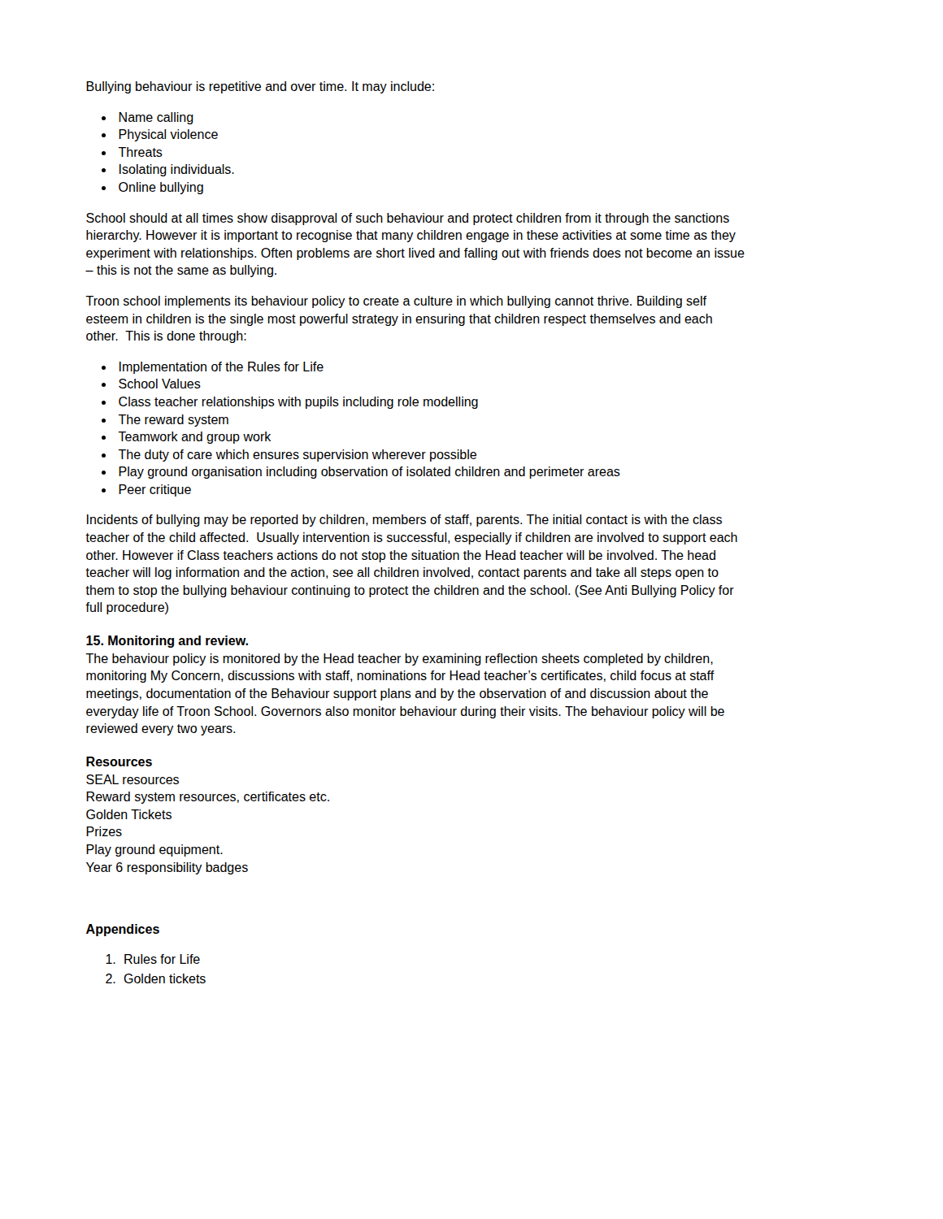Bullying behaviour is repetitive and over time. It may include:
Name calling
Physical violence
Threats
Isolating individuals.
Online bullying
School should at all times show disapproval of such behaviour and protect children from it through the sanctions hierarchy. However it is important to recognise that many children engage in these activities at some time as they experiment with relationships. Often problems are short lived and falling out with friends does not become an issue – this is not the same as bullying.
Troon school implements its behaviour policy to create a culture in which bullying cannot thrive. Building self esteem in children is the single most powerful strategy in ensuring that children respect themselves and each other. This is done through:
Implementation of the Rules for Life
School Values
Class teacher relationships with pupils including role modelling
The reward system
Teamwork and group work
The duty of care which ensures supervision wherever possible
Play ground organisation including observation of isolated children and perimeter areas
Peer critique
Incidents of bullying may be reported by children, members of staff, parents. The initial contact is with the class teacher of the child affected. Usually intervention is successful, especially if children are involved to support each other. However if Class teachers actions do not stop the situation the Head teacher will be involved. The head teacher will log information and the action, see all children involved, contact parents and take all steps open to them to stop the bullying behaviour continuing to protect the children and the school. (See Anti Bullying Policy for full procedure)
15. Monitoring and review.
The behaviour policy is monitored by the Head teacher by examining reflection sheets completed by children, monitoring My Concern, discussions with staff, nominations for Head teacher’s certificates, child focus at staff meetings, documentation of the Behaviour support plans and by the observation of and discussion about the everyday life of Troon School. Governors also monitor behaviour during their visits. The behaviour policy will be reviewed every two years.
Resources
SEAL resources
Reward system resources, certificates etc.
Golden Tickets
Prizes
Play ground equipment.
Year 6 responsibility badges
Appendices
Rules for Life
Golden tickets